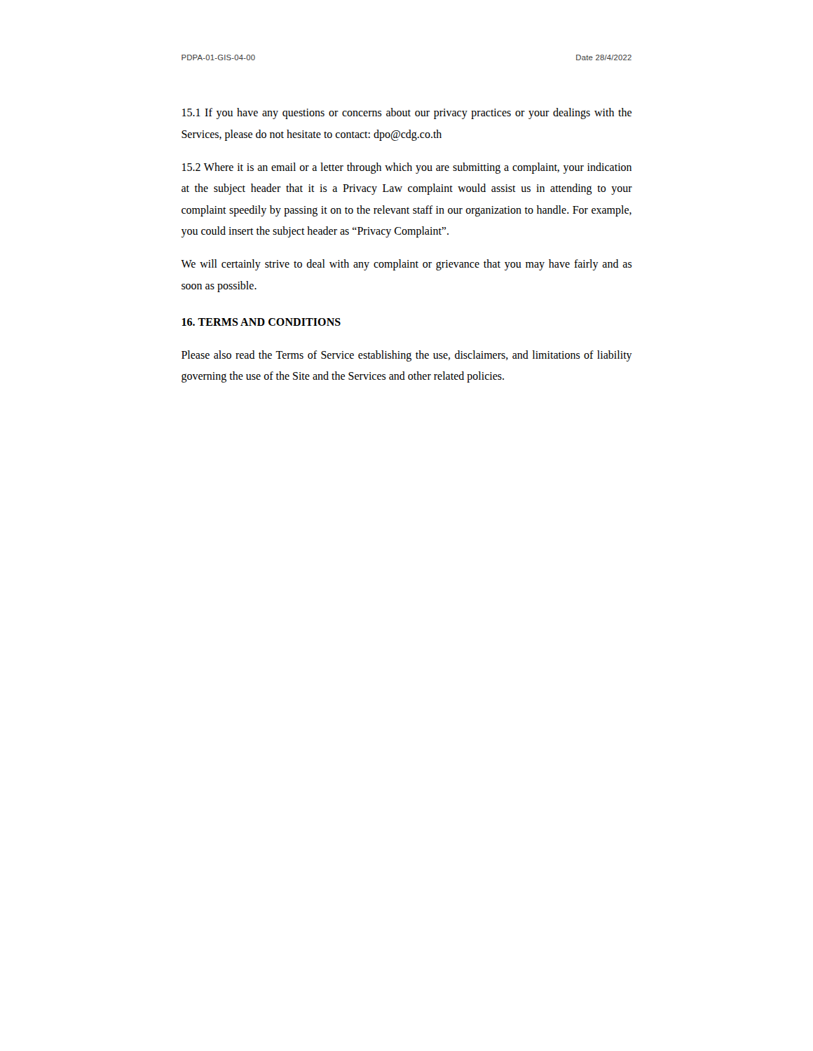PDPA-01-GIS-04-00 Date 28/4/2022
15.1 If you have any questions or concerns about our privacy practices or your dealings with the Services, please do not hesitate to contact: dpo@cdg.co.th
15.2 Where it is an email or a letter through which you are submitting a complaint, your indication at the subject header that it is a Privacy Law complaint would assist us in attending to your complaint speedily by passing it on to the relevant staff in our organization to handle. For example, you could insert the subject header as “Privacy Complaint”.
We will certainly strive to deal with any complaint or grievance that you may have fairly and as soon as possible.
16. Terms and Conditions
Please also read the Terms of Service establishing the use, disclaimers, and limitations of liability governing the use of the Site and the Services and other related policies.